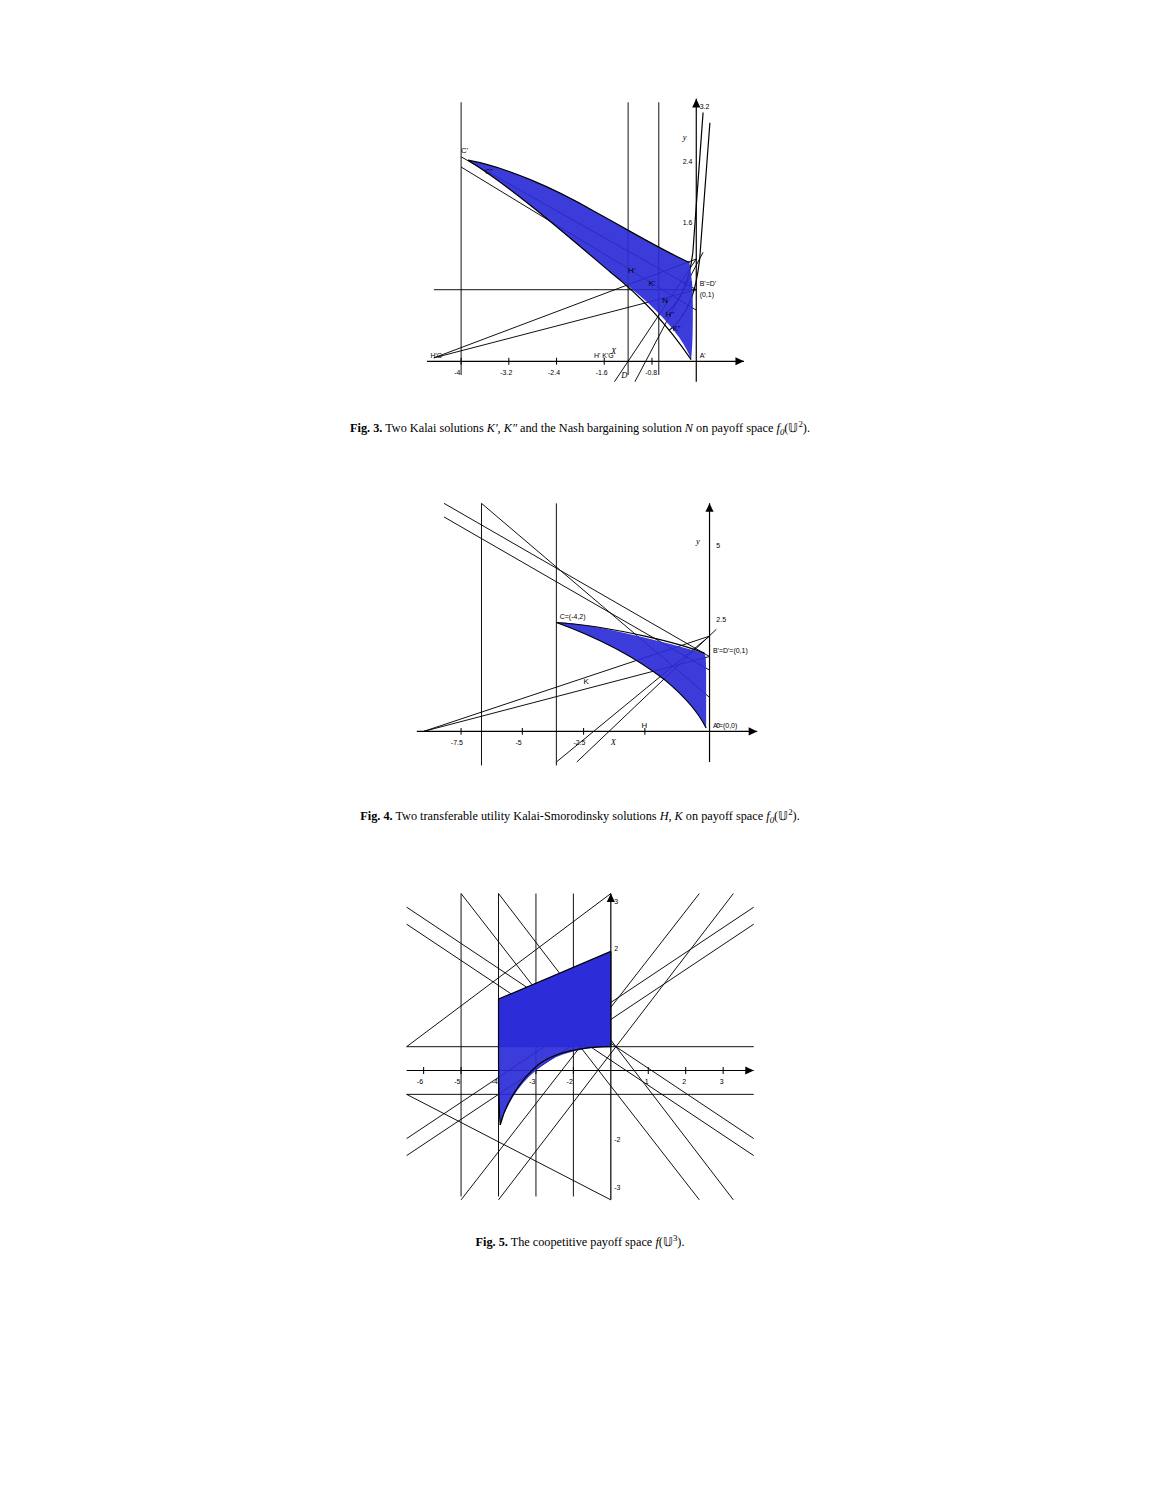y 3.2 2.4 1.6 0.8 -4 -3.2 -2.4 -1.6 -0.8 C' C'' H' K' N H'' K'' B'=D' (0,1) A' H'G H' K'G D X
Fig. 3. Two Kalai solutions K′, K″ and the Nash bargaining solution N on payoff space f0(𝕌2).
y 5 2.5 0 -7.5 -5 -2.5 C=(-4,2) B'=D'=(0,1) A'=(0,0) K H X
Fig. 4. Two transferable utility Kalai-Smorodinsky solutions H, K on payoff space f0(𝕌2).
3 2 y -2 -3 -6 -5 -4 -3 -2 1 2 3
Fig. 5. The coopetitive payoff space f(𝕌3).